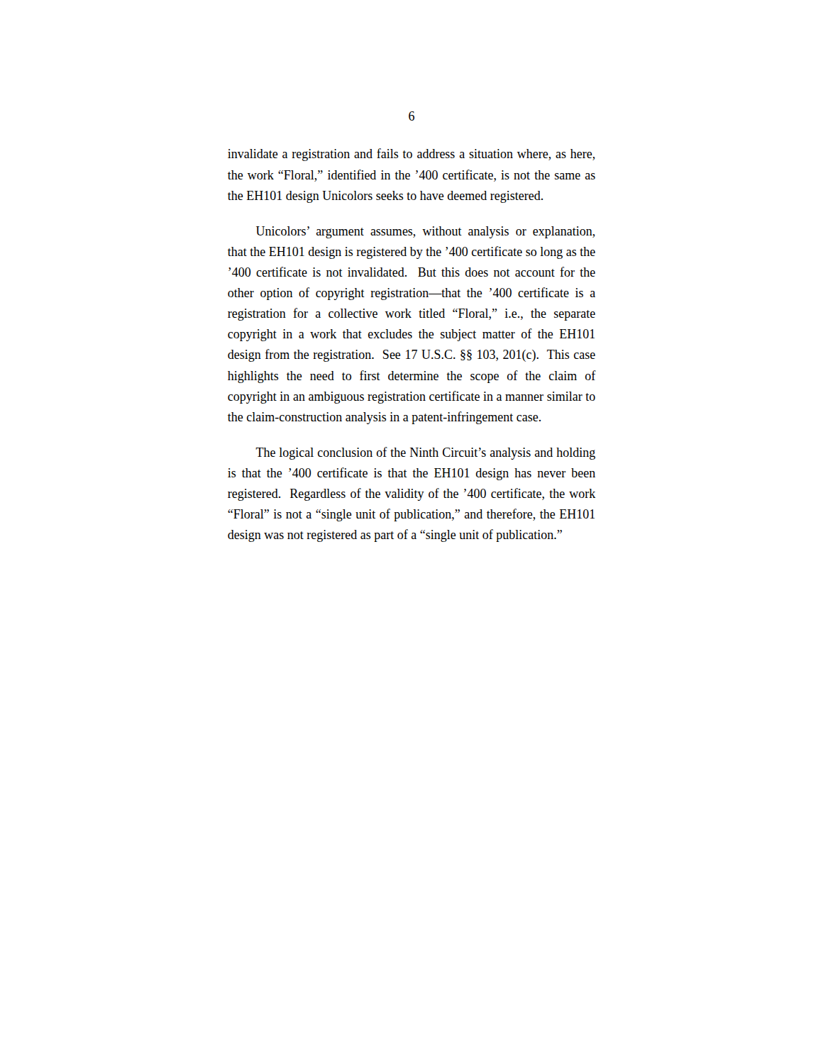6
invalidate a registration and fails to address a situation where, as here, the work “Floral,” identified in the ’400 certificate, is not the same as the EH101 design Unicolors seeks to have deemed registered.
Unicolors’ argument assumes, without analysis or explanation, that the EH101 design is registered by the ’400 certificate so long as the ’400 certificate is not invalidated. But this does not account for the other option of copyright registration—that the ’400 certificate is a registration for a collective work titled “Floral,” i.e., the separate copyright in a work that excludes the subject matter of the EH101 design from the registration. See 17 U.S.C. §§ 103, 201(c). This case highlights the need to first determine the scope of the claim of copyright in an ambiguous registration certificate in a manner similar to the claim-construction analysis in a patent-infringement case.
The logical conclusion of the Ninth Circuit’s analysis and holding is that the ’400 certificate is that the EH101 design has never been registered. Regardless of the validity of the ’400 certificate, the work “Floral” is not a “single unit of publication,” and therefore, the EH101 design was not registered as part of a “single unit of publication.”